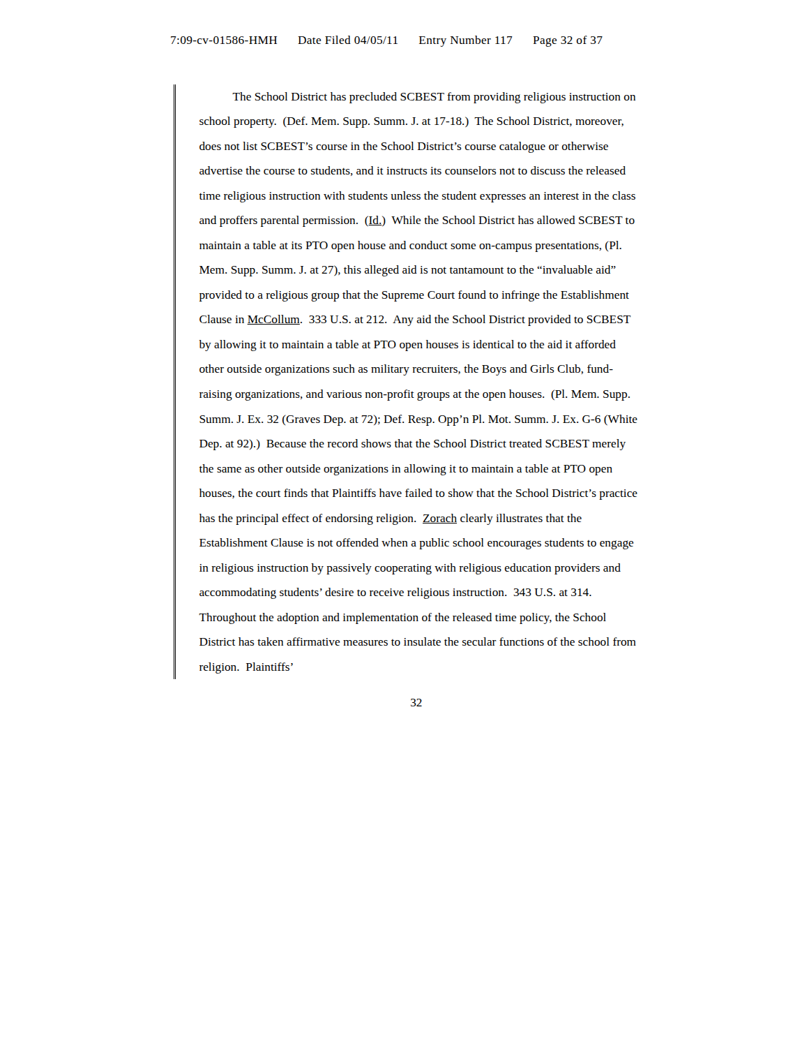7:09-cv-01586-HMH Date Filed 04/05/11 Entry Number 117 Page 32 of 37
The School District has precluded SCBEST from providing religious instruction on school property. (Def. Mem. Supp. Summ. J. at 17-18.) The School District, moreover, does not list SCBEST’s course in the School District’s course catalogue or otherwise advertise the course to students, and it instructs its counselors not to discuss the released time religious instruction with students unless the student expresses an interest in the class and proffers parental permission. (Id.) While the School District has allowed SCBEST to maintain a table at its PTO open house and conduct some on-campus presentations, (Pl. Mem. Supp. Summ. J. at 27), this alleged aid is not tantamount to the “invaluable aid” provided to a religious group that the Supreme Court found to infringe the Establishment Clause in McCollum. 333 U.S. at 212. Any aid the School District provided to SCBEST by allowing it to maintain a table at PTO open houses is identical to the aid it afforded other outside organizations such as military recruiters, the Boys and Girls Club, fund-raising organizations, and various non-profit groups at the open houses. (Pl. Mem. Supp. Summ. J. Ex. 32 (Graves Dep. at 72); Def. Resp. Opp’n Pl. Mot. Summ. J. Ex. G-6 (White Dep. at 92).) Because the record shows that the School District treated SCBEST merely the same as other outside organizations in allowing it to maintain a table at PTO open houses, the court finds that Plaintiffs have failed to show that the School District’s practice has the principal effect of endorsing religion. Zorach clearly illustrates that the Establishment Clause is not offended when a public school encourages students to engage in religious instruction by passively cooperating with religious education providers and accommodating students’ desire to receive religious instruction. 343 U.S. at 314. Throughout the adoption and implementation of the released time policy, the School District has taken affirmative measures to insulate the secular functions of the school from religion. Plaintiffs’
32